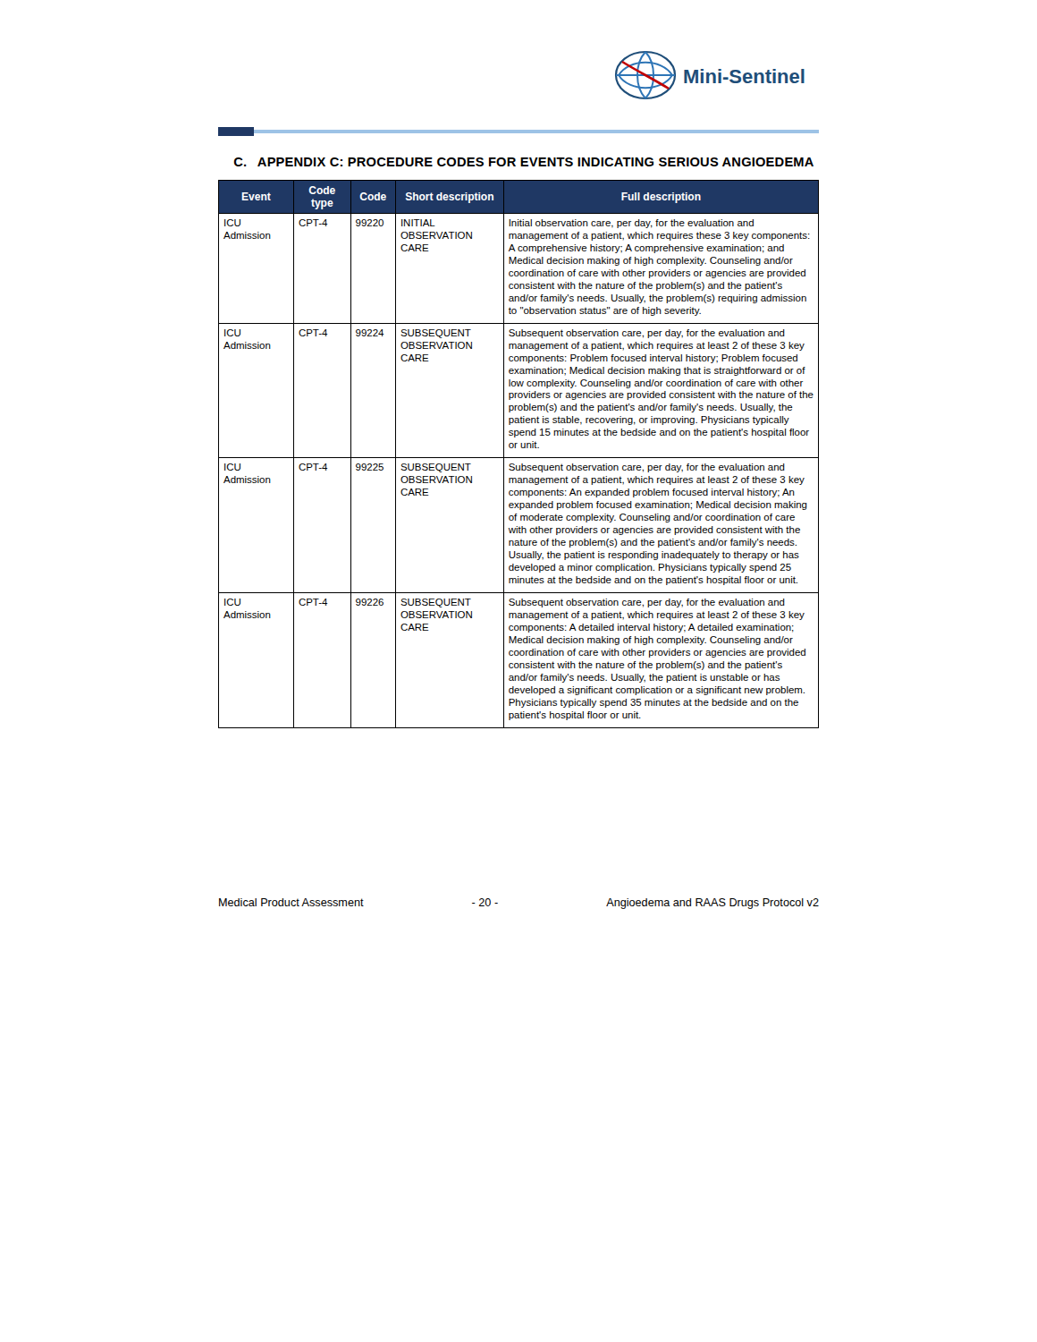Mini-Sentinel
C. APPENDIX C: PROCEDURE CODES FOR EVENTS INDICATING SERIOUS ANGIOEDEMA
| Event | Code type | Code | Short description | Full description |
| --- | --- | --- | --- | --- |
| ICU Admission | CPT-4 | 99220 | INITIAL OBSERVATION CARE | Initial observation care, per day, for the evaluation and management of a patient, which requires these 3 key components: A comprehensive history; A comprehensive examination; and Medical decision making of high complexity. Counseling and/or coordination of care with other providers or agencies are provided consistent with the nature of the problem(s) and the patient's and/or family's needs. Usually, the problem(s) requiring admission to "observation status" are of high severity. |
| ICU Admission | CPT-4 | 99224 | SUBSEQUENT OBSERVATION CARE | Subsequent observation care, per day, for the evaluation and management of a patient, which requires at least 2 of these 3 key components: Problem focused interval history; Problem focused examination; Medical decision making that is straightforward or of low complexity. Counseling and/or coordination of care with other providers or agencies are provided consistent with the nature of the problem(s) and the patient's and/or family's needs. Usually, the patient is stable, recovering, or improving. Physicians typically spend 15 minutes at the bedside and on the patient's hospital floor or unit. |
| ICU Admission | CPT-4 | 99225 | SUBSEQUENT OBSERVATION CARE | Subsequent observation care, per day, for the evaluation and management of a patient, which requires at least 2 of these 3 key components: An expanded problem focused interval history; An expanded problem focused examination; Medical decision making of moderate complexity. Counseling and/or coordination of care with other providers or agencies are provided consistent with the nature of the problem(s) and the patient's and/or family's needs. Usually, the patient is responding inadequately to therapy or has developed a minor complication. Physicians typically spend 25 minutes at the bedside and on the patient's hospital floor or unit. |
| ICU Admission | CPT-4 | 99226 | SUBSEQUENT OBSERVATION CARE | Subsequent observation care, per day, for the evaluation and management of a patient, which requires at least 2 of these 3 key components: A detailed interval history; A detailed examination; Medical decision making of high complexity. Counseling and/or coordination of care with other providers or agencies are provided consistent with the nature of the problem(s) and the patient's and/or family's needs. Usually, the patient is unstable or has developed a significant complication or a significant new problem. Physicians typically spend 35 minutes at the bedside and on the patient's hospital floor or unit. |
Medical Product Assessment
- 20 -
Angioedema and RAAS Drugs Protocol v2